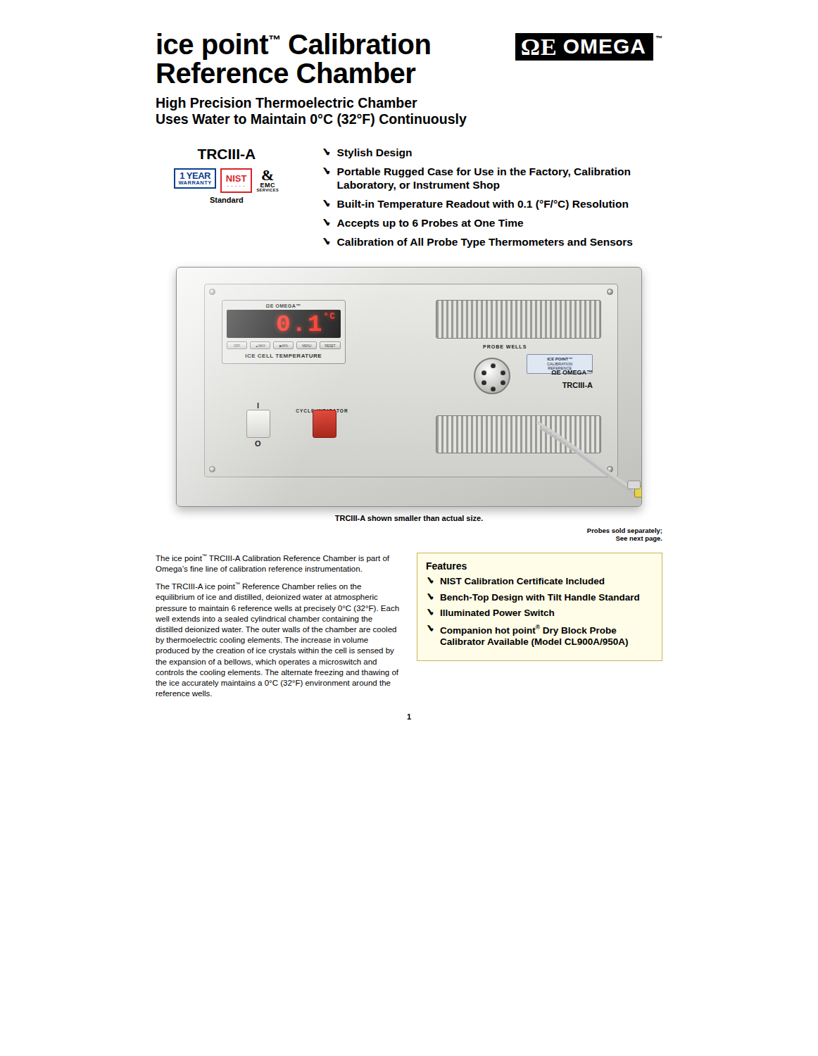ice point™ Calibration
Reference Chamber
High Precision Thermoelectric Chamber
Uses Water to Maintain 0°C (32°F) Continuously
ΩE OMEGA
™
TRCIII-A
1 YEAR WARRANTY
NIST - - - - -
& EMC SERVICES
Standard
Stylish Design
Portable Rugged Case for Use in the Factory, Calibration Laboratory, or Instrument Shop
Built-in Temperature Readout with 0.1 (°F/°C) Resolution
Accepts up to 6 Probes at One Time
Calibration of All Probe Type Thermometers and Sensors
ΩE OMEGA™
0.1°C
OFF▲MAX▶MIN MENU RESET
ICE CELL TEMPERATURE
PROBE WELLS
ICE POINT™ CALIBRATION
REFERENCE
ΩE OMEGA™
TRCIII-A
CYCLE INDICATOR
TRCIII-A shown smaller than actual size.
Probes sold separately;
See next page.
The ice point™ TRCIII-A Calibration Reference Chamber is part of Omega’s fine line of calibration reference instrumentation.
The TRCIII-A ice point™ Reference Chamber relies on the equilibrium of ice and distilled, deionized water at atmospheric pressure to maintain 6 reference wells at precisely 0°C (32°F). Each well extends into a sealed cylindrical chamber containing the distilled deionized water. The outer walls of the chamber are cooled by thermoelectric cooling elements. The increase in volume produced by the creation of ice crystals within the cell is sensed by the expansion of a bellows, which operates a microswitch and controls the cooling elements. The alternate freezing and thawing of the ice accurately maintains a 0°C (32°F) environment around the reference wells.
Features
NIST Calibration Certificate Included
Bench-Top Design with Tilt Handle Standard
Illuminated Power Switch
Companion hot point® Dry Block Probe Calibrator Available (Model CL900A/950A)
1